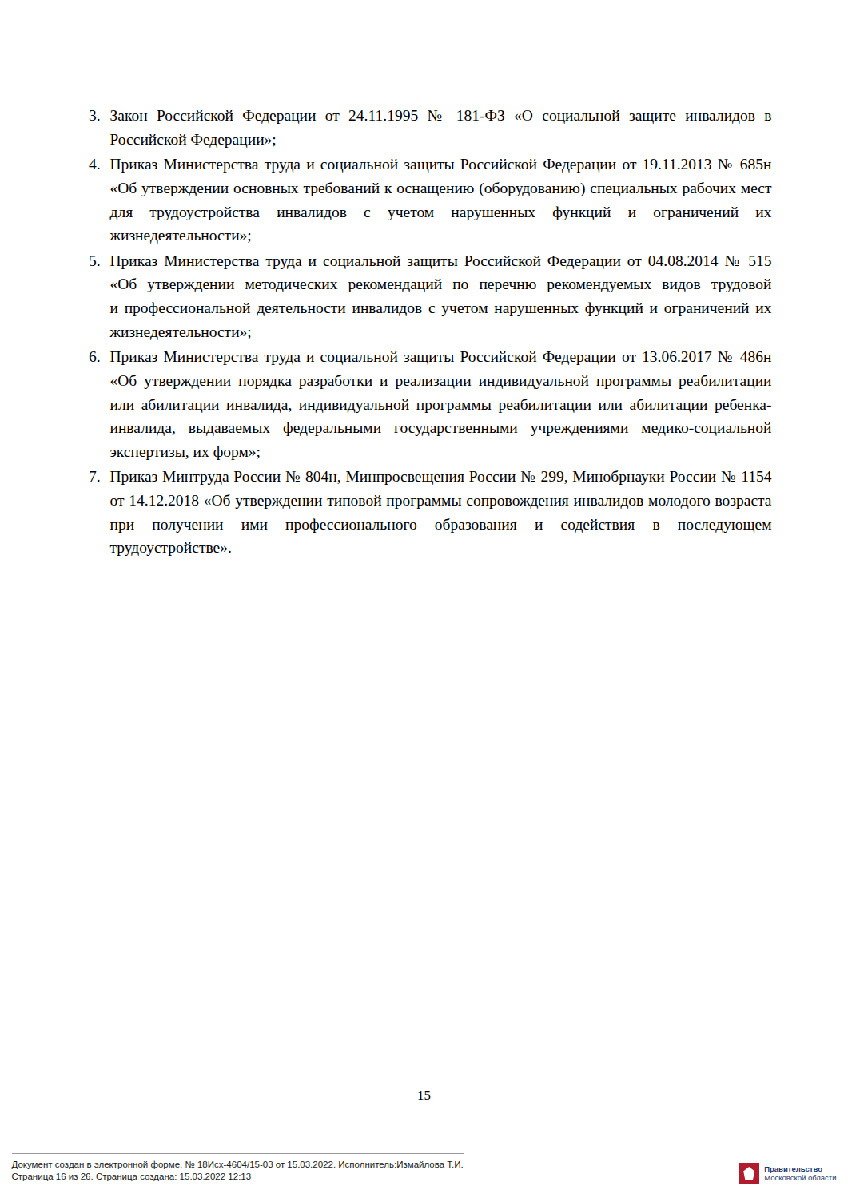3. Закон Российской Федерации от 24.11.1995 № 181-ФЗ «О социальной защите инвалидов в Российской Федерации»;
4. Приказ Министерства труда и социальной защиты Российской Федерации от 19.11.2013 № 685н «Об утверждении основных требований к оснащению (оборудованию) специальных рабочих мест для трудоустройства инвалидов с учетом нарушенных функций и ограничений их жизнедеятельности»;
5. Приказ Министерства труда и социальной защиты Российской Федерации от 04.08.2014 № 515 «Об утверждении методических рекомендаций по перечню рекомендуемых видов трудовой и профессиональной деятельности инвалидов с учетом нарушенных функций и ограничений их жизнедеятельности»;
6. Приказ Министерства труда и социальной защиты Российской Федерации от 13.06.2017 № 486н «Об утверждении порядка разработки и реализации индивидуальной программы реабилитации или абилитации инвалида, индивидуальной программы реабилитации или абилитации ребенка-инвалида, выдаваемых федеральными государственными учреждениями медико-социальной экспертизы, их форм»;
7. Приказ Минтруда России № 804н, Минпросвещения России № 299, Минобрнауки России № 1154 от 14.12.2018 «Об утверждении типовой программы сопровождения инвалидов молодого возраста при получении ими профессионального образования и содействия в последующем трудоустройстве».
15
Документ создан в электронной форме. № 18Исх-4604/15-03 от 15.03.2022. Исполнитель:Измайлова Т.И.
Страница 16 из 26. Страница создана: 15.03.2022 12:13
Правительство Московской области